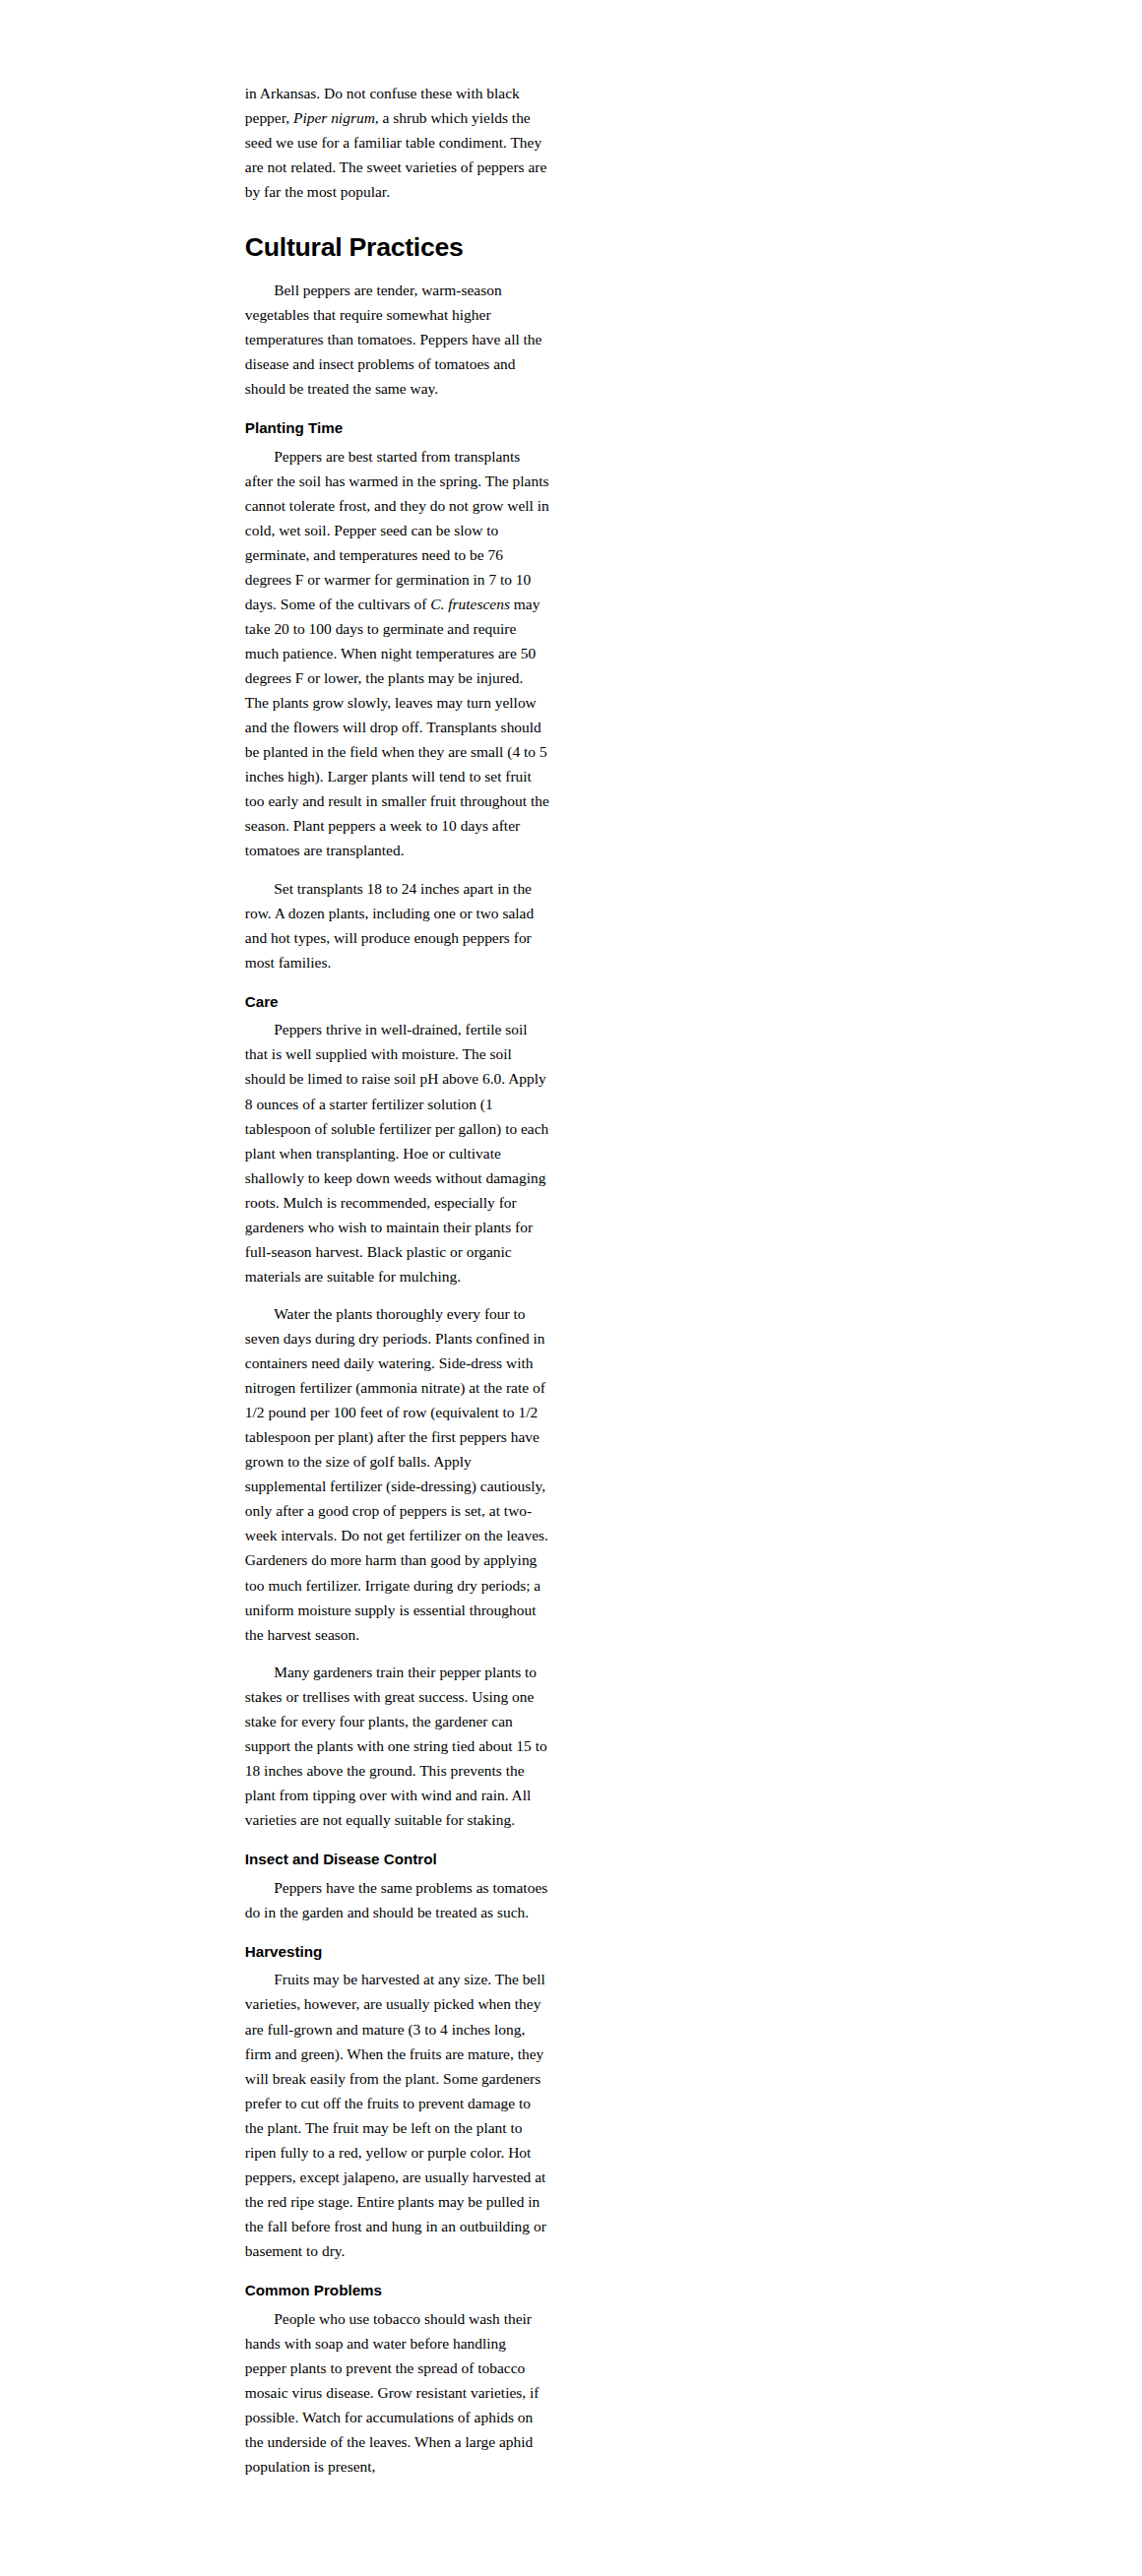in Arkansas. Do not confuse these with black pepper, Piper nigrum, a shrub which yields the seed we use for a familiar table condiment. They are not related. The sweet varieties of peppers are by far the most popular.
Cultural Practices
Bell peppers are tender, warm-season vegetables that require somewhat higher temperatures than tomatoes. Peppers have all the disease and insect problems of tomatoes and should be treated the same way.
Planting Time
Peppers are best started from transplants after the soil has warmed in the spring. The plants cannot tolerate frost, and they do not grow well in cold, wet soil. Pepper seed can be slow to germinate, and temperatures need to be 76 degrees F or warmer for germination in 7 to 10 days. Some of the cultivars of C. frutescens may take 20 to 100 days to germinate and require much patience. When night temperatures are 50 degrees F or lower, the plants may be injured. The plants grow slowly, leaves may turn yellow and the flowers will drop off. Transplants should be planted in the field when they are small (4 to 5 inches high). Larger plants will tend to set fruit too early and result in smaller fruit throughout the season. Plant peppers a week to 10 days after tomatoes are transplanted.
Set transplants 18 to 24 inches apart in the row. A dozen plants, including one or two salad and hot types, will produce enough peppers for most families.
Care
Peppers thrive in well-drained, fertile soil that is well supplied with moisture. The soil should be limed to raise soil pH above 6.0. Apply 8 ounces of a starter fertilizer solution (1 tablespoon of soluble fertilizer per gallon) to each plant when transplanting. Hoe or cultivate shallowly to keep down weeds without damaging roots. Mulch is recommended, especially for gardeners who wish to maintain their plants for full-season harvest. Black plastic or organic materials are suitable for mulching.
Water the plants thoroughly every four to seven days during dry periods. Plants confined in containers need daily watering. Side-dress with nitrogen fertilizer (ammonia nitrate) at the rate of 1/2 pound per 100 feet of row (equivalent to 1/2 tablespoon per plant) after the first peppers have grown to the size of golf balls. Apply supplemental fertilizer (side-dressing) cautiously, only after a good crop of peppers is set, at two-week intervals. Do not get fertilizer on the leaves. Gardeners do more harm than good by applying too much fertilizer. Irrigate during dry periods; a uniform moisture supply is essential throughout the harvest season.
Many gardeners train their pepper plants to stakes or trellises with great success. Using one stake for every four plants, the gardener can support the plants with one string tied about 15 to 18 inches above the ground. This prevents the plant from tipping over with wind and rain. All varieties are not equally suitable for staking.
Insect and Disease Control
Peppers have the same problems as tomatoes do in the garden and should be treated as such.
Harvesting
Fruits may be harvested at any size. The bell varieties, however, are usually picked when they are full-grown and mature (3 to 4 inches long, firm and green). When the fruits are mature, they will break easily from the plant. Some gardeners prefer to cut off the fruits to prevent damage to the plant. The fruit may be left on the plant to ripen fully to a red, yellow or purple color. Hot peppers, except jalapeno, are usually harvested at the red ripe stage. Entire plants may be pulled in the fall before frost and hung in an outbuilding or basement to dry.
Common Problems
People who use tobacco should wash their hands with soap and water before handling pepper plants to prevent the spread of tobacco mosaic virus disease. Grow resistant varieties, if possible. Watch for accumulations of aphids on the underside of the leaves. When a large aphid population is present,